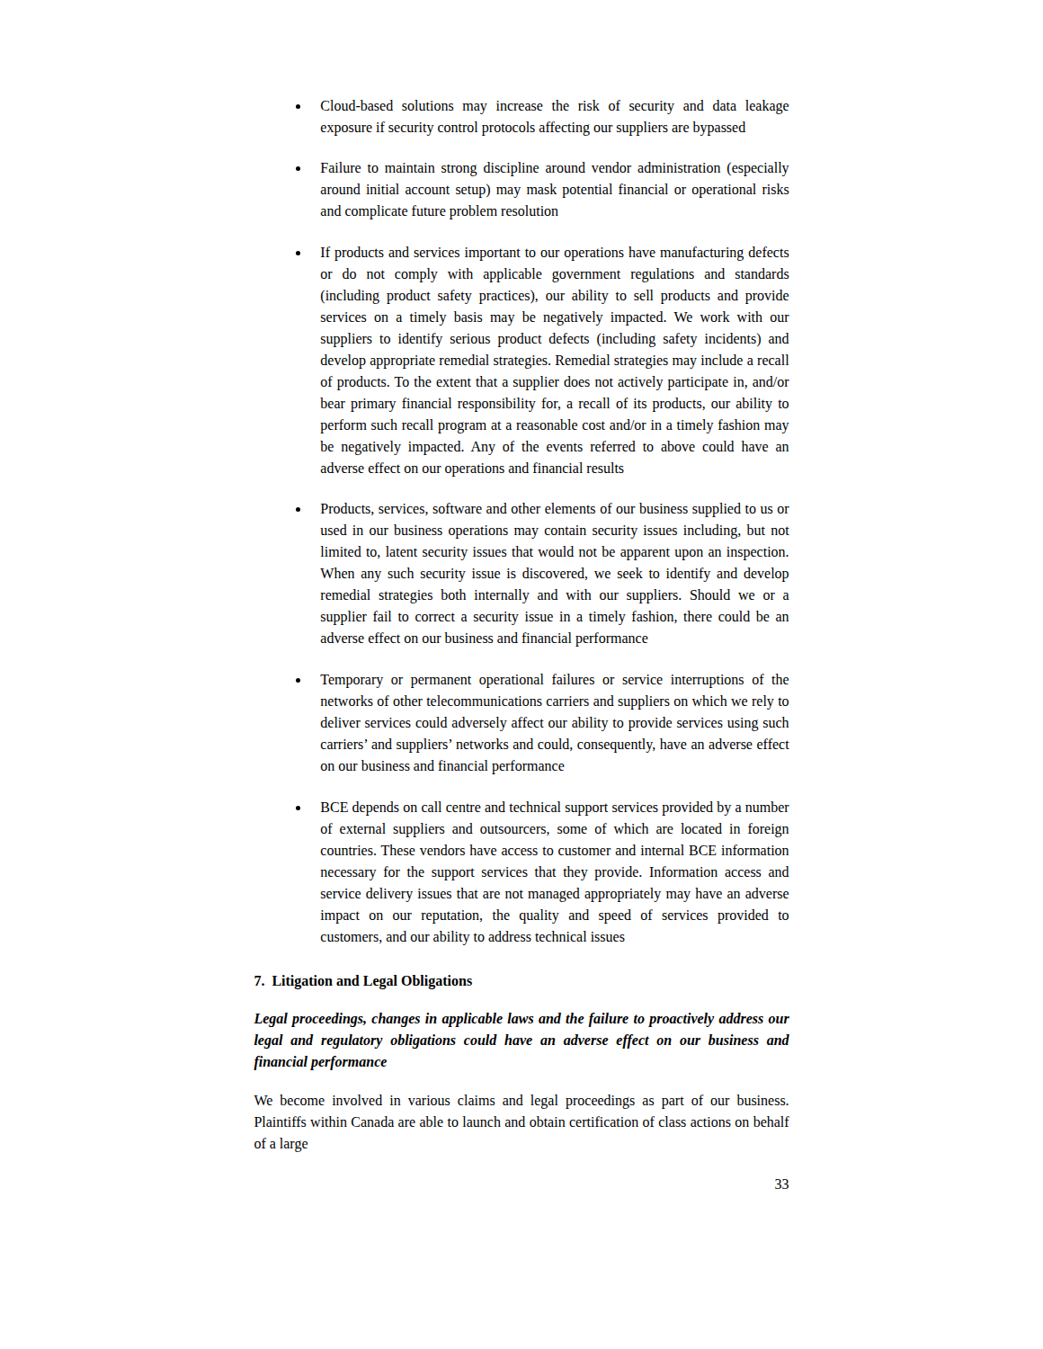Cloud-based solutions may increase the risk of security and data leakage exposure if security control protocols affecting our suppliers are bypassed
Failure to maintain strong discipline around vendor administration (especially around initial account setup) may mask potential financial or operational risks and complicate future problem resolution
If products and services important to our operations have manufacturing defects or do not comply with applicable government regulations and standards (including product safety practices), our ability to sell products and provide services on a timely basis may be negatively impacted. We work with our suppliers to identify serious product defects (including safety incidents) and develop appropriate remedial strategies. Remedial strategies may include a recall of products. To the extent that a supplier does not actively participate in, and/or bear primary financial responsibility for, a recall of its products, our ability to perform such recall program at a reasonable cost and/or in a timely fashion may be negatively impacted. Any of the events referred to above could have an adverse effect on our operations and financial results
Products, services, software and other elements of our business supplied to us or used in our business operations may contain security issues including, but not limited to, latent security issues that would not be apparent upon an inspection. When any such security issue is discovered, we seek to identify and develop remedial strategies both internally and with our suppliers. Should we or a supplier fail to correct a security issue in a timely fashion, there could be an adverse effect on our business and financial performance
Temporary or permanent operational failures or service interruptions of the networks of other telecommunications carriers and suppliers on which we rely to deliver services could adversely affect our ability to provide services using such carriers’ and suppliers’ networks and could, consequently, have an adverse effect on our business and financial performance
BCE depends on call centre and technical support services provided by a number of external suppliers and outsourcers, some of which are located in foreign countries. These vendors have access to customer and internal BCE information necessary for the support services that they provide. Information access and service delivery issues that are not managed appropriately may have an adverse impact on our reputation, the quality and speed of services provided to customers, and our ability to address technical issues
7. Litigation and Legal Obligations
Legal proceedings, changes in applicable laws and the failure to proactively address our legal and regulatory obligations could have an adverse effect on our business and financial performance
We become involved in various claims and legal proceedings as part of our business. Plaintiffs within Canada are able to launch and obtain certification of class actions on behalf of a large
33